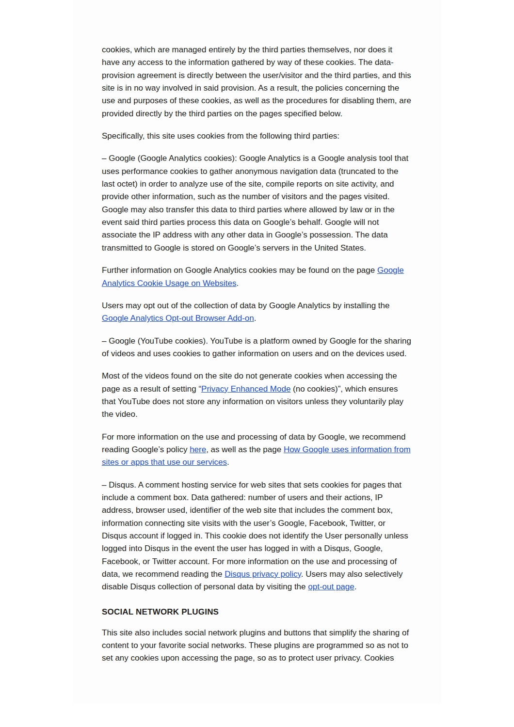cookies, which are managed entirely by the third parties themselves, nor does it have any access to the information gathered by way of these cookies. The data-provision agreement is directly between the user/visitor and the third parties, and this site is in no way involved in said provision. As a result, the policies concerning the use and purposes of these cookies, as well as the procedures for disabling them, are provided directly by the third parties on the pages specified below.
Specifically, this site uses cookies from the following third parties:
– Google (Google Analytics cookies): Google Analytics is a Google analysis tool that uses performance cookies to gather anonymous navigation data (truncated to the last octet) in order to analyze use of the site, compile reports on site activity, and provide other information, such as the number of visitors and the pages visited. Google may also transfer this data to third parties where allowed by law or in the event said third parties process this data on Google’s behalf. Google will not associate the IP address with any other data in Google’s possession. The data transmitted to Google is stored on Google’s servers in the United States.
Further information on Google Analytics cookies may be found on the page Google Analytics Cookie Usage on Websites.
Users may opt out of the collection of data by Google Analytics by installing the Google Analytics Opt-out Browser Add-on.
– Google (YouTube cookies). YouTube is a platform owned by Google for the sharing of videos and uses cookies to gather information on users and on the devices used.
Most of the videos found on the site do not generate cookies when accessing the page as a result of setting “Privacy Enhanced Mode (no cookies)”, which ensures that YouTube does not store any information on visitors unless they voluntarily play the video.
For more information on the use and processing of data by Google, we recommend reading Google’s policy here, as well as the page How Google uses information from sites or apps that use our services.
– Disqus. A comment hosting service for web sites that sets cookies for pages that include a comment box. Data gathered: number of users and their actions, IP address, browser used, identifier of the web site that includes the comment box, information connecting site visits with the user’s Google, Facebook, Twitter, or Disqus account if logged in. This cookie does not identify the User personally unless logged into Disqus in the event the user has logged in with a Disqus, Google, Facebook, or Twitter account. For more information on the use and processing of data, we recommend reading the Disqus privacy policy. Users may also selectively disable Disqus collection of personal data by visiting the opt-out page.
SOCIAL NETWORK PLUGINS
This site also includes social network plugins and buttons that simplify the sharing of content to your favorite social networks. These plugins are programmed so as not to set any cookies upon accessing the page, so as to protect user privacy. Cookies